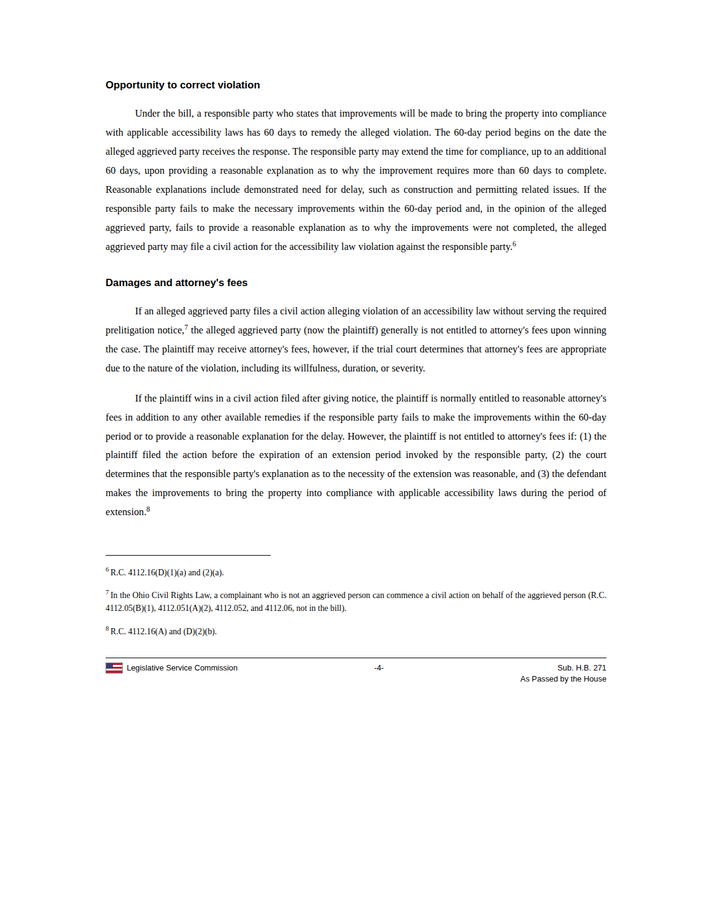Opportunity to correct violation
Under the bill, a responsible party who states that improvements will be made to bring the property into compliance with applicable accessibility laws has 60 days to remedy the alleged violation. The 60-day period begins on the date the alleged aggrieved party receives the response. The responsible party may extend the time for compliance, up to an additional 60 days, upon providing a reasonable explanation as to why the improvement requires more than 60 days to complete. Reasonable explanations include demonstrated need for delay, such as construction and permitting related issues. If the responsible party fails to make the necessary improvements within the 60-day period and, in the opinion of the alleged aggrieved party, fails to provide a reasonable explanation as to why the improvements were not completed, the alleged aggrieved party may file a civil action for the accessibility law violation against the responsible party.6
Damages and attorney's fees
If an alleged aggrieved party files a civil action alleging violation of an accessibility law without serving the required prelitigation notice,7 the alleged aggrieved party (now the plaintiff) generally is not entitled to attorney's fees upon winning the case. The plaintiff may receive attorney's fees, however, if the trial court determines that attorney's fees are appropriate due to the nature of the violation, including its willfulness, duration, or severity.
If the plaintiff wins in a civil action filed after giving notice, the plaintiff is normally entitled to reasonable attorney's fees in addition to any other available remedies if the responsible party fails to make the improvements within the 60-day period or to provide a reasonable explanation for the delay. However, the plaintiff is not entitled to attorney's fees if: (1) the plaintiff filed the action before the expiration of an extension period invoked by the responsible party, (2) the court determines that the responsible party's explanation as to the necessity of the extension was reasonable, and (3) the defendant makes the improvements to bring the property into compliance with applicable accessibility laws during the period of extension.8
6 R.C. 4112.16(D)(1)(a) and (2)(a).
7 In the Ohio Civil Rights Law, a complainant who is not an aggrieved person can commence a civil action on behalf of the aggrieved person (R.C. 4112.05(B)(1), 4112.051(A)(2), 4112.052, and 4112.06, not in the bill).
8 R.C. 4112.16(A) and (D)(2)(b).
Legislative Service Commission
-4-
Sub. H.B. 271
As Passed by the House